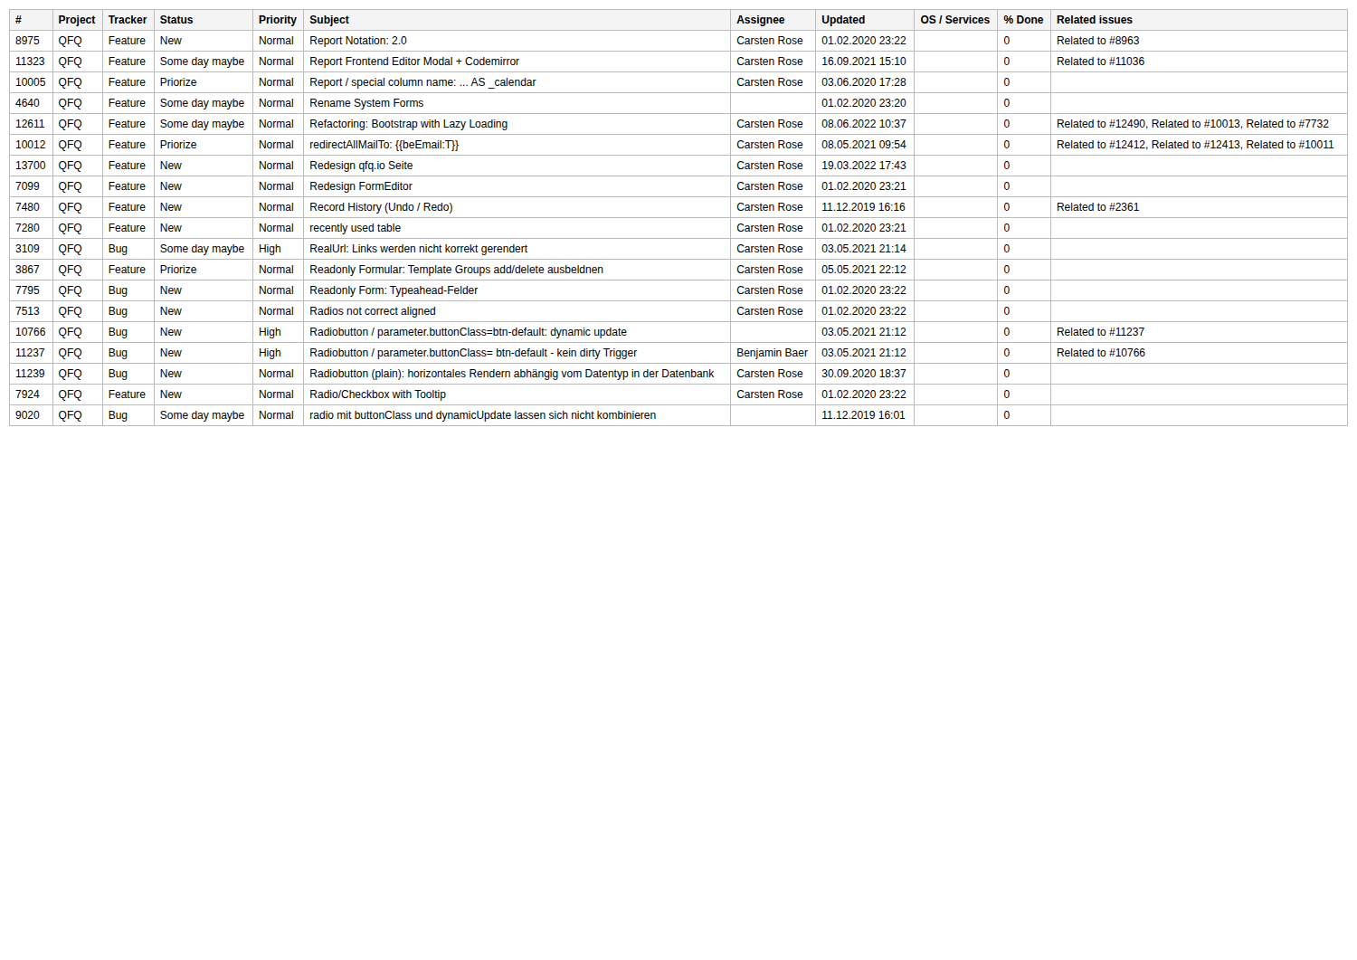| # | Project | Tracker | Status | Priority | Subject | Assignee | Updated | OS / Services | % Done | Related issues |
| --- | --- | --- | --- | --- | --- | --- | --- | --- | --- | --- |
| 8975 | QFQ | Feature | New | Normal | Report Notation: 2.0 | Carsten Rose | 01.02.2020 23:22 | | 0 | Related to #8963 |
| 11323 | QFQ | Feature | Some day maybe | Normal | Report Frontend Editor Modal + Codemirror | Carsten Rose | 16.09.2021 15:10 | | 0 | Related to #11036 |
| 10005 | QFQ | Feature | Priorize | Normal | Report / special column name: ... AS _calendar | Carsten Rose | 03.06.2020 17:28 | | 0 | |
| 4640 | QFQ | Feature | Some day maybe | Normal | Rename System Forms | | 01.02.2020 23:20 | | 0 | |
| 12611 | QFQ | Feature | Some day maybe | Normal | Refactoring: Bootstrap with Lazy Loading | Carsten Rose | 08.06.2022 10:37 | | 0 | Related to #12490, Related to #10013, Related to #7732 |
| 10012 | QFQ | Feature | Priorize | Normal | redirectAllMailTo: {{beEmail:T}} | Carsten Rose | 08.05.2021 09:54 | | 0 | Related to #12412, Related to #12413, Related to #10011 |
| 13700 | QFQ | Feature | New | Normal | Redesign qfq.io Seite | Carsten Rose | 19.03.2022 17:43 | | 0 | |
| 7099 | QFQ | Feature | New | Normal | Redesign FormEditor | Carsten Rose | 01.02.2020 23:21 | | 0 | |
| 7480 | QFQ | Feature | New | Normal | Record History (Undo / Redo) | Carsten Rose | 11.12.2019 16:16 | | 0 | Related to #2361 |
| 7280 | QFQ | Feature | New | Normal | recently used table | Carsten Rose | 01.02.2020 23:21 | | 0 | |
| 3109 | QFQ | Bug | Some day maybe | High | RealUrl: Links werden nicht korrekt gerendert | Carsten Rose | 03.05.2021 21:14 | | 0 | |
| 3867 | QFQ | Feature | Priorize | Normal | Readonly Formular: Template Groups add/delete ausbeldnen | Carsten Rose | 05.05.2021 22:12 | | 0 | |
| 7795 | QFQ | Bug | New | Normal | Readonly Form: Typeahead-Felder | Carsten Rose | 01.02.2020 23:22 | | 0 | |
| 7513 | QFQ | Bug | New | Normal | Radios not correct aligned | Carsten Rose | 01.02.2020 23:22 | | 0 | |
| 10766 | QFQ | Bug | New | High | Radiobutton / parameter.buttonClass=btn-default: dynamic update | | 03.05.2021 21:12 | | 0 | Related to #11237 |
| 11237 | QFQ | Bug | New | High | Radiobutton / parameter.buttonClass= btn-default - kein dirty Trigger | Benjamin Baer | 03.05.2021 21:12 | | 0 | Related to #10766 |
| 11239 | QFQ | Bug | New | Normal | Radiobutton (plain): horizontales Rendern abhängig vom Datentyp in der Datenbank | Carsten Rose | 30.09.2020 18:37 | | 0 | |
| 7924 | QFQ | Feature | New | Normal | Radio/Checkbox with Tooltip | Carsten Rose | 01.02.2020 23:22 | | 0 | |
| 9020 | QFQ | Bug | Some day maybe | Normal | radio mit buttonClass und dynamicUpdate lassen sich nicht kombinieren | | 11.12.2019 16:01 | | 0 | |